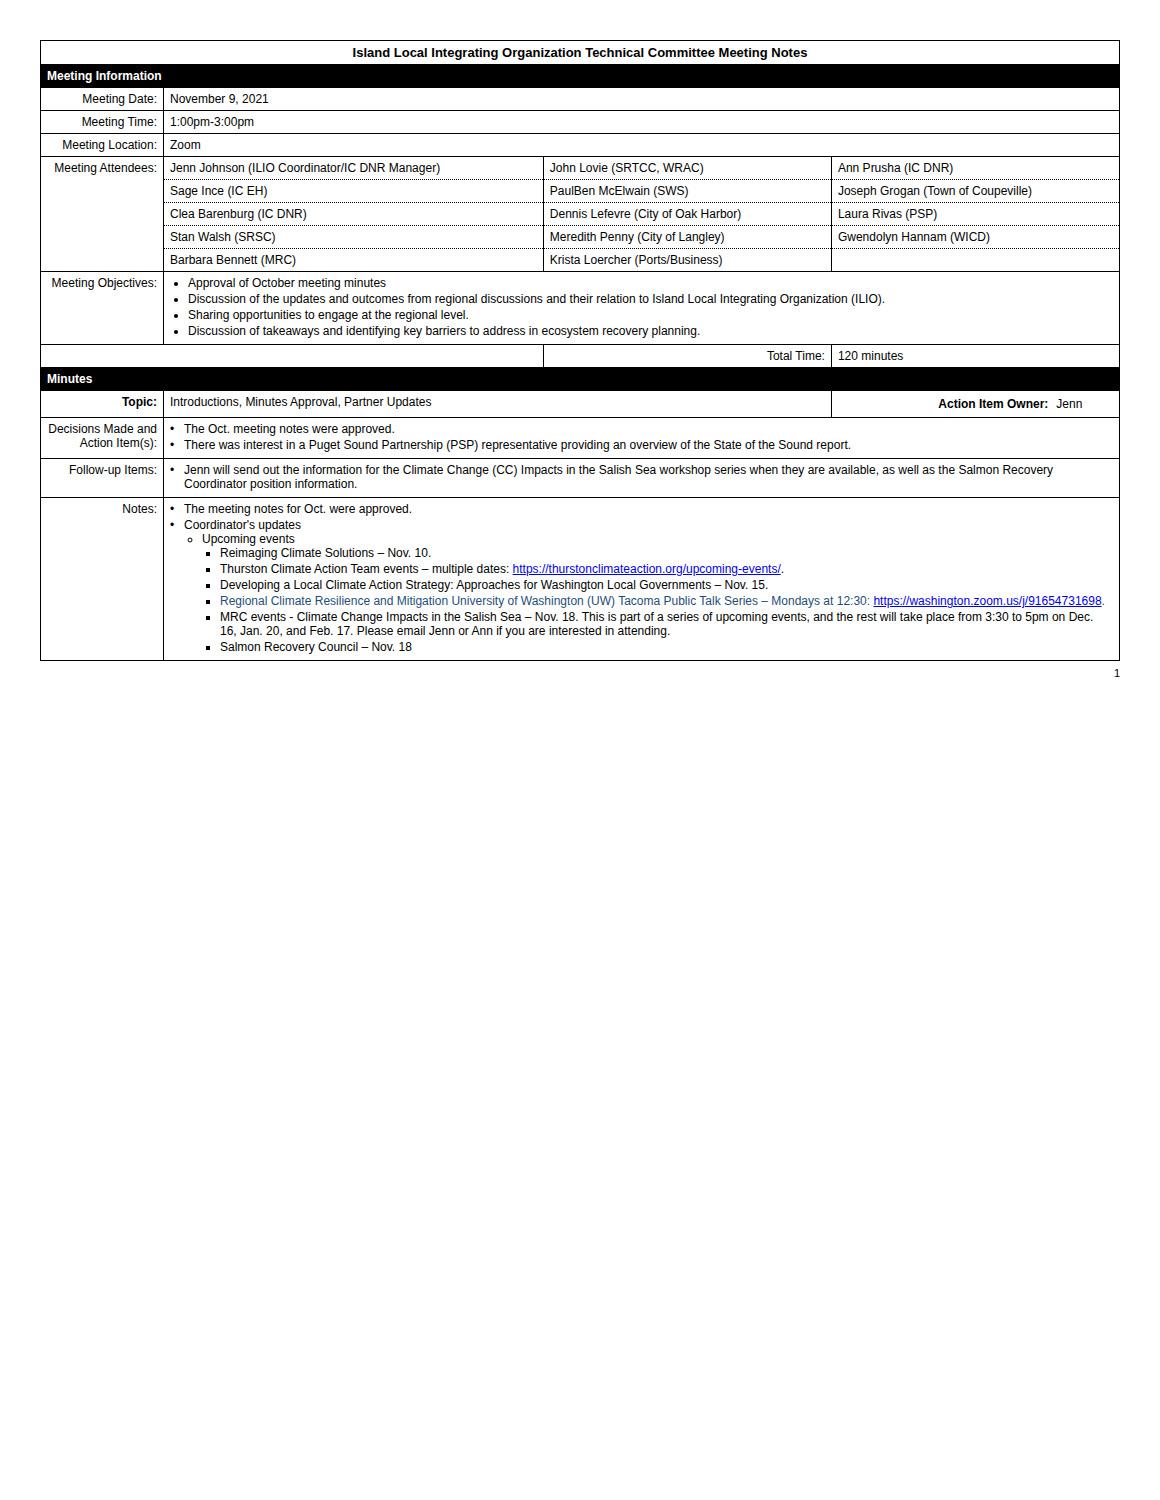| Island Local Integrating Organization Technical Committee Meeting Notes |
| Meeting Information |
| Meeting Date: | November 9, 2021 |
| Meeting Time: | 1:00pm-3:00pm |
| Meeting Location: | Zoom |
| Meeting Attendees: | Jenn Johnson (ILIO Coordinator/IC DNR Manager) | John Lovie (SRTCC, WRAC) | Ann Prusha (IC DNR) |
| Sage Ince (IC EH) | PaulBen McElwain (SWS) | Joseph Grogan (Town of Coupeville) |
| Clea Barenburg (IC DNR) | Dennis Lefevre (City of Oak Harbor) | Laura Rivas (PSP) |
| Stan Walsh (SRSC) | Meredith Penny (City of Langley) | Gwendolyn Hannam (WICD) |
| Barbara Bennett (MRC) | Krista Loercher (Ports/Business) | |
| Meeting Objectives: | Approval of October meeting minutes Discussion of the updates and outcomes from regional discussions and their relation to Island Local Integrating Organization (ILIO). Sharing opportunities to engage at the regional level. Discussion of takeaways and identifying key barriers to address in ecosystem recovery planning. |
| | | Total Time: | 120 minutes |
| Minutes |
| Topic: | Introductions, Minutes Approval, Partner Updates | / Action Item Owner: / Jenn / |
| Decisions Made and Action Item(s): | The Oct. meeting notes were approved. There was interest in a Puget Sound Partnership (PSP) representative providing an overview of the State of the Sound report. |
| Follow-up Items: | Jenn will send out the information for the Climate Change (CC) Impacts in the Salish Sea workshop series when they are available, as well as the Salmon Recovery Coordinator position information. |
| Notes: | The meeting notes for Oct. were approved. Coordinator's updates Upcoming events Reimaging Climate Solutions – Nov. 10. Thurston Climate Action Team events – multiple dates: https://thurstonclimateaction.org/upcoming-events/ . Developing a Local Climate Action Strategy: Approaches for Washington Local Governments – Nov. 15. Regional Climate Resilience and Mitigation University of Washington (UW) Tacoma Public Talk Series – Mondays at 12:30: https://washington.zoom.us/j/91654731698 . MRC events - Climate Change Impacts in the Salish Sea – Nov. 18. This is part of a series of upcoming events, and the rest will take place from 3:30 to 5pm on Dec. 16, Jan. 20, and Feb. 17. Please email Jenn or Ann if you are interested in attending. Salmon Recovery Council – Nov. 18 |
1